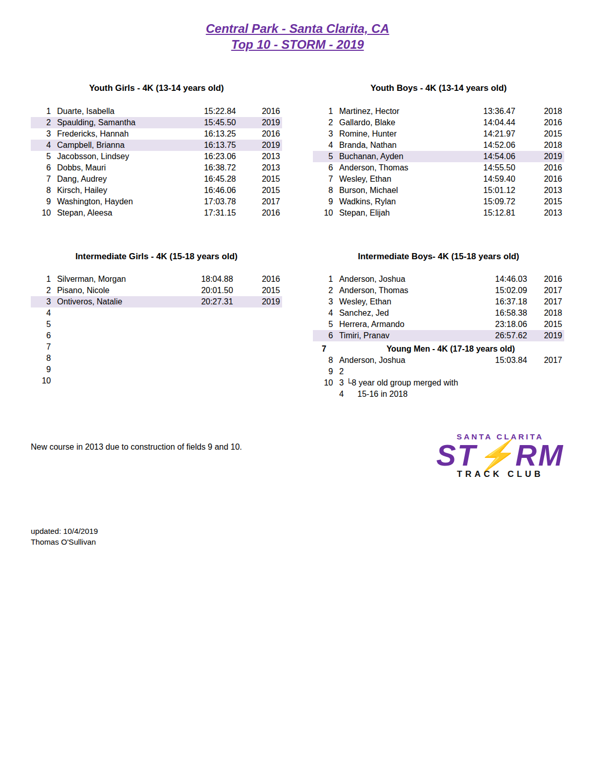Central Park - Santa Clarita, CA
Top 10 - STORM - 2019
Youth Girls - 4K (13-14 years old)
| 1 | Duarte, Isabella | 15:22.84 | 2016 |
| 2 | Spaulding, Samantha | 15:45.50 | 2019 |
| 3 | Fredericks, Hannah | 16:13.25 | 2016 |
| 4 | Campbell, Brianna | 16:13.75 | 2019 |
| 5 | Jacobsson, Lindsey | 16:23.06 | 2013 |
| 6 | Dobbs, Mauri | 16:38.72 | 2013 |
| 7 | Dang, Audrey | 16:45.28 | 2015 |
| 8 | Kirsch, Hailey | 16:46.06 | 2015 |
| 9 | Washington, Hayden | 17:03.78 | 2017 |
| 10 | Stepan, Aleesa | 17:31.15 | 2016 |
Youth Boys - 4K (13-14 years old)
| 1 | Martinez, Hector | 13:36.47 | 2018 |
| 2 | Gallardo, Blake | 14:04.44 | 2016 |
| 3 | Romine, Hunter | 14:21.97 | 2015 |
| 4 | Branda, Nathan | 14:52.06 | 2018 |
| 5 | Buchanan, Ayden | 14:54.06 | 2019 |
| 6 | Anderson, Thomas | 14:55.50 | 2016 |
| 7 | Wesley, Ethan | 14:59.40 | 2016 |
| 8 | Burson, Michael | 15:01.12 | 2013 |
| 9 | Wadkins, Rylan | 15:09.72 | 2015 |
| 10 | Stepan, Elijah | 15:12.81 | 2013 |
Intermediate Girls - 4K (15-18 years old)
| 1 | Silverman, Morgan | 18:04.88 | 2016 |
| 2 | Pisano, Nicole | 20:01.50 | 2015 |
| 3 | Ontiveros, Natalie | 20:27.31 | 2019 |
| 4 | | | |
| 5 | | | |
| 6 | | | |
| 7 | | | |
| 8 | | | |
| 9 | | | |
| 10 | | | |
Intermediate Boys- 4K (15-18 years old)
| 1 | Anderson, Joshua | 14:46.03 | 2016 |
| 2 | Anderson, Thomas | 15:02.09 | 2017 |
| 3 | Wesley, Ethan | 16:37.18 | 2017 |
| 4 | Sanchez, Jed | 16:58.38 | 2018 |
| 5 | Herrera, Armando | 23:18.06 | 2015 |
| 6 | Timiri, Pranav | 26:57.62 | 2019 |
| 7 | Young Men - 4K (17-18 years old) |
| 8 | Anderson, Joshua | 15:03.84 | 2017 |
| 9 | 2 | | |
| 10 | 3 └8 year old group merged with | | |
| | 4 15-16 in 2018 | | |
New course in 2013 due to construction of fields 9 and 10.
SANTA CLARITA
ST⚡RM
TRACK CLUB
updated: 10/4/2019
Thomas O'Sullivan